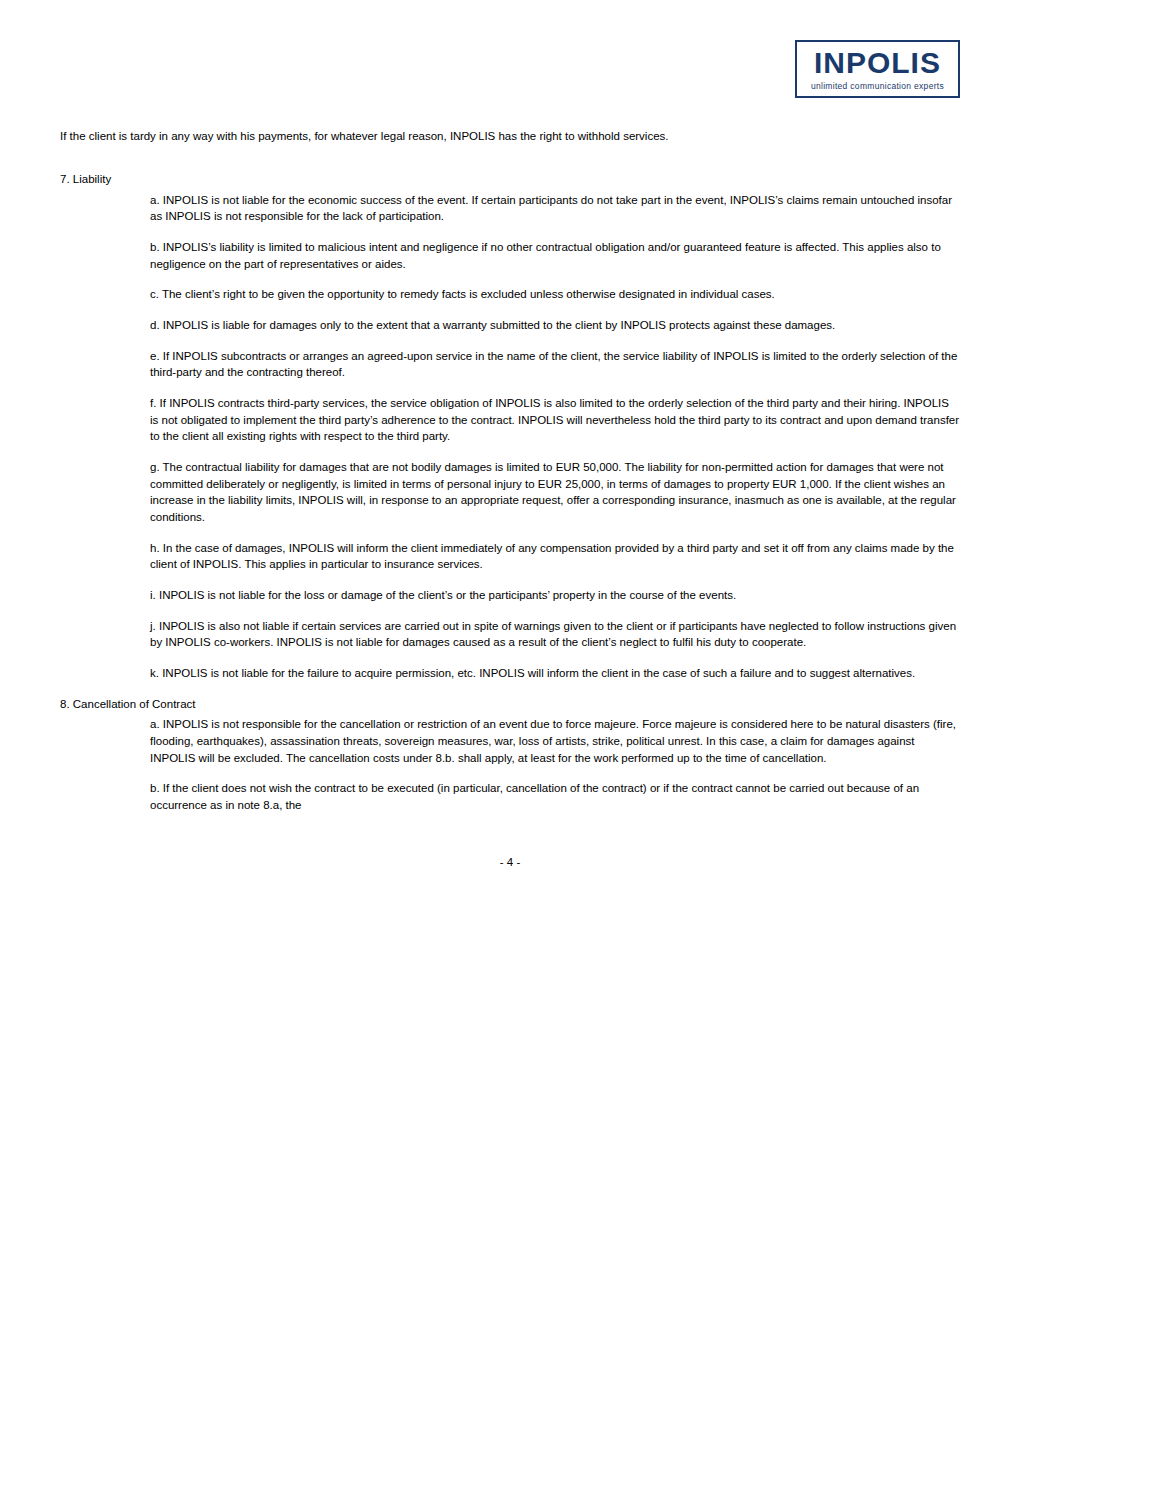INPOLIS
unlimited communication experts
If the client is tardy in any way with his payments, for whatever legal reason, INPOLIS has the right to withhold services.
7. Liability
a. INPOLIS is not liable for the economic success of the event. If certain participants do not take part in the event, INPOLIS’s claims remain untouched insofar as INPOLIS is not responsible for the lack of participation.
b. INPOLIS’s liability is limited to malicious intent and negligence if no other contractual obligation and/or guaranteed feature is affected. This applies also to negligence on the part of representatives or aides.
c. The client’s right to be given the opportunity to remedy facts is excluded unless otherwise designated in individual cases.
d. INPOLIS is liable for damages only to the extent that a warranty submitted to the client by INPOLIS protects against these damages.
e. If INPOLIS subcontracts or arranges an agreed-upon service in the name of the client, the service liability of INPOLIS is limited to the orderly selection of the third-party and the contracting thereof.
f. If INPOLIS contracts third-party services, the service obligation of INPOLIS is also limited to the orderly selection of the third party and their hiring. INPOLIS is not obligated to implement the third party’s adherence to the contract. INPOLIS will nevertheless hold the third party to its contract and upon demand transfer to the client all existing rights with respect to the third party.
g. The contractual liability for damages that are not bodily damages is limited to EUR 50,000. The liability for non-permitted action for damages that were not committed deliberately or negligently, is limited in terms of personal injury to EUR 25,000, in terms of damages to property EUR 1,000. If the client wishes an increase in the liability limits, INPOLIS will, in response to an appropriate request, offer a corresponding insurance, inasmuch as one is available, at the regular conditions.
h. In the case of damages, INPOLIS will inform the client immediately of any compensation provided by a third party and set it off from any claims made by the client of INPOLIS. This applies in particular to insurance services.
i. INPOLIS is not liable for the loss or damage of the client’s or the participants’ property in the course of the events.
j. INPOLIS is also not liable if certain services are carried out in spite of warnings given to the client or if participants have neglected to follow instructions given by INPOLIS co-workers. INPOLIS is not liable for damages caused as a result of the client’s neglect to fulfil his duty to cooperate.
k. INPOLIS is not liable for the failure to acquire permission, etc. INPOLIS will inform the client in the case of such a failure and to suggest alternatives.
8. Cancellation of Contract
a. INPOLIS is not responsible for the cancellation or restriction of an event due to force majeure. Force majeure is considered here to be natural disasters (fire, flooding, earthquakes), assassination threats, sovereign measures, war, loss of artists, strike, political unrest. In this case, a claim for damages against INPOLIS will be excluded. The cancellation costs under 8.b. shall apply, at least for the work performed up to the time of cancellation.
b. If the client does not wish the contract to be executed (in particular, cancellation of the contract) or if the contract cannot be carried out because of an occurrence as in note 8.a, the
- 4 -